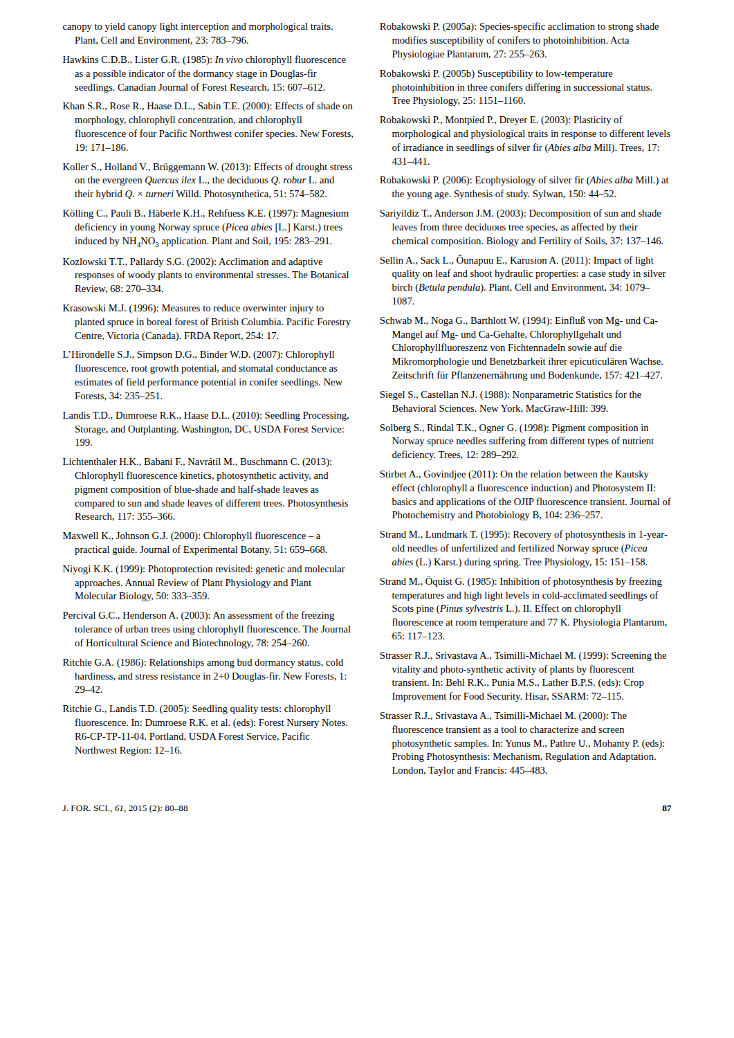canopy to yield canopy light interception and morphological traits. Plant, Cell and Environment, 23: 783–796.
Hawkins C.D.B., Lister G.R. (1985): In vivo chlorophyll fluorescence as a possible indicator of the dormancy stage in Douglas-fir seedlings. Canadian Journal of Forest Research, 15: 607–612.
Khan S.R., Rose R., Haase D.L., Sabin T.E. (2000): Effects of shade on morphology, chlorophyll concentration, and chlorophyll fluorescence of four Pacific Northwest conifer species. New Forests, 19: 171–186.
Koller S., Holland V., Brüggemann W. (2013): Effects of drought stress on the evergreen Quercus ilex L., the deciduous Q. robur L. and their hybrid Q. × turneri Willd. Photosynthetica, 51: 574–582.
Kölling C., Pauli B., Häberle K.H., Rehfuess K.E. (1997): Magnesium deficiency in young Norway spruce (Picea abies [L.] Karst.) trees induced by NH4NO3 application. Plant and Soil, 195: 283–291.
Kozlowski T.T., Pallardy S.G. (2002): Acclimation and adaptive responses of woody plants to environmental stresses. The Botanical Review, 68: 270–334.
Krasowski M.J. (1996): Measures to reduce overwinter injury to planted spruce in boreal forest of British Columbia. Pacific Forestry Centre, Victoria (Canada). FRDA Report, 254: 17.
L’Hirondelle S.J., Simpson D.G., Binder W.D. (2007): Chlorophyll fluorescence, root growth potential, and stomatal conductance as estimates of field performance potential in conifer seedlings. New Forests, 34: 235–251.
Landis T.D., Dumroese R.K., Haase D.L. (2010): Seedling Processing, Storage, and Outplanting. Washington, DC, USDA Forest Service: 199.
Lichtenthaler H.K., Babani F., Navrátil M., Buschmann C. (2013): Chlorophyll fluorescence kinetics, photosynthetic activity, and pigment composition of blue-shade and half-shade leaves as compared to sun and shade leaves of different trees. Photosynthesis Research, 117: 355–366.
Maxwell K., Johnson G.J. (2000): Chlorophyll fluorescence – a practical guide. Journal of Experimental Botany, 51: 659–668.
Niyogi K.K. (1999): Photoprotection revisited: genetic and molecular approaches. Annual Review of Plant Physiology and Plant Molecular Biology, 50: 333–359.
Percival G.C., Henderson A. (2003): An assessment of the freezing tolerance of urban trees using chlorophyll fluorescence. The Journal of Horticultural Science and Biotechnology, 78: 254–260.
Ritchie G.A. (1986): Relationships among bud dormancy status, cold hardiness, and stress resistance in 2+0 Douglas-fir. New Forests, 1: 29–42.
Ritchie G., Landis T.D. (2005): Seedling quality tests: chlorophyll fluorescence. In: Dumroese R.K. et al. (eds): Forest Nursery Notes. R6-CP-TP-11-04. Portland, USDA Forest Service, Pacific Northwest Region: 12–16.
Robakowski P. (2005a): Species-specific acclimation to strong shade modifies susceptibility of conifers to photoinhibition. Acta Physiologiae Plantarum, 27: 255–263.
Robakowski P. (2005b) Susceptibility to low-temperature photoinhibition in three conifers differing in successional status. Tree Physiology, 25: 1151–1160.
Robakowski P., Montpied P., Dreyer E. (2003): Plasticity of morphological and physiological traits in response to different levels of irradiance in seedlings of silver fir (Abies alba Mill). Trees, 17: 431–441.
Robakowski P. (2006): Ecophysiology of silver fir (Abies alba Mill.) at the young age. Synthesis of study. Sylwan, 150: 44–52.
Sariyildiz T., Anderson J.M. (2003): Decomposition of sun and shade leaves from three deciduous tree species, as affected by their chemical composition. Biology and Fertility of Soils, 37: 137–146.
Sellin A., Sack L., Õunapuu E., Karusion A. (2011): Impact of light quality on leaf and shoot hydraulic properties: a case study in silver birch (Betula pendula). Plant, Cell and Environment, 34: 1079–1087.
Schwab M., Noga G., Barthlott W. (1994): Einfluß von Mg- und Ca-Mangel auf Mg- und Ca-Gehalte, Chlorophyllgehalt und Chlorophyllfluoreszenz von Fichtennadeln sowie auf die Mikromorphologie und Benetzbarkeit ihrer epicuticulären Wachse. Zeitschrift für Pflanzenernährung und Bodenkunde, 157: 421–427.
Siegel S., Castellan N.J. (1988): Nonparametric Statistics for the Behavioral Sciences. New York, MacGraw-Hill: 399.
Solberg S., Rindal T.K., Ogner G. (1998): Pigment composition in Norway spruce needles suffering from different types of nutrient deficiency. Trees, 12: 289–292.
Stirbet A., Govindjee (2011): On the relation between the Kautsky effect (chlorophyll a fluorescence induction) and Photosystem II: basics and applications of the OJIP fluorescence transient. Journal of Photochemistry and Photobiology B, 104: 236–257.
Strand M., Lundmark T. (1995): Recovery of photosynthesis in 1-year-old needles of unfertilized and fertilized Norway spruce (Picea abies (L.) Karst.) during spring. Tree Physiology, 15: 151–158.
Strand M., Öquist G. (1985): Inhibition of photosynthesis by freezing temperatures and high light levels in cold-acclimated seedlings of Scots pine (Pinus sylvestris L.). II. Effect on chlorophyll fluorescence at room temperature and 77 K. Physiologia Plantarum, 65: 117–123.
Strasser R.J., Srivastava A., Tsimilli-Michael M. (1999): Screening the vitality and photo-synthetic activity of plants by fluorescent transient. In: Behl R.K., Punia M.S., Lather B.P.S. (eds): Crop Improvement for Food Security. Hisar, SSARM: 72–115.
Strasser R.J., Srivastava A., Tsimilli-Michael M. (2000): The fluorescence transient as a tool to characterize and screen photosynthetic samples. In: Yunus M., Pathre U., Mohanty P. (eds): Probing Photosynthesis: Mechanism, Regulation and Adaptation. London, Taylor and Francis: 445–483.
J. FOR. SCI., 61, 2015 (2): 80–88 87